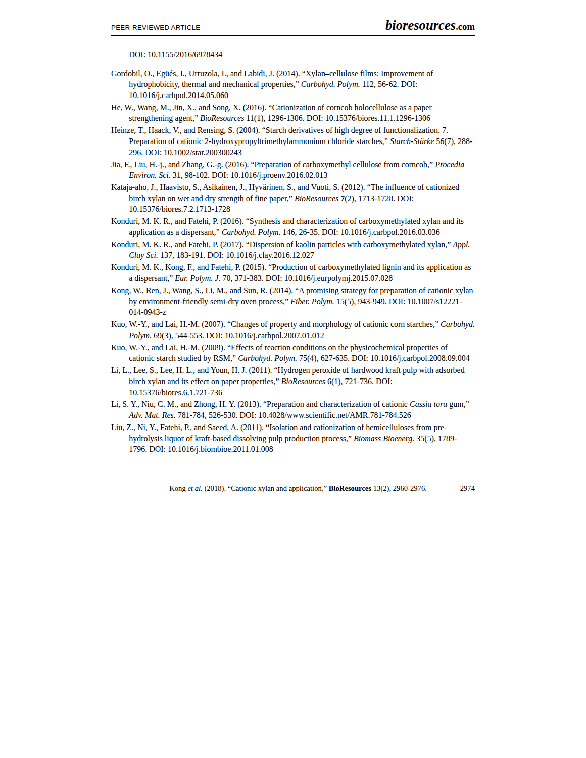PEER-REVIEWED ARTICLE
bioresources.com
DOI: 10.1155/2016/6978434
Gordobil, O., Egüés, I., Urruzola, I., and Labidi, J. (2014). “Xylan–cellulose films: Improvement of hydrophobicity, thermal and mechanical properties,” Carbohyd. Polym. 112, 56-62. DOI: 10.1016/j.carbpol.2014.05.060
He, W., Wang, M., Jin, X., and Song, X. (2016). “Cationization of corncob holocellulose as a paper strengthening agent,” BioResources 11(1), 1296-1306. DOI: 10.15376/biores.11.1.1296-1306
Heinze, T., Haack, V., and Rensing, S. (2004). “Starch derivatives of high degree of functionalization. 7. Preparation of cationic 2-hydroxypropyltrimethylammonium chloride starches,” Starch-Stärke 56(7), 288-296. DOI: 10.1002/star.200300243
Jia, F., Liu, H.-j., and Zhang, G.-g. (2016). “Preparation of carboxymethyl cellulose from corncob,” Procedia Environ. Sci. 31, 98-102. DOI: 10.1016/j.proenv.2016.02.013
Kataja-aho, J., Haavisto, S., Asikainen, J., Hyvärinen, S., and Vuoti, S. (2012). “The influence of cationized birch xylan on wet and dry strength of fine paper,” BioResources 7(2), 1713-1728. DOI: 10.15376/biores.7.2.1713-1728
Konduri, M. K. R., and Fatehi, P. (2016). “Synthesis and characterization of carboxymethylated xylan and its application as a dispersant,” Carbohyd. Polym. 146, 26-35. DOI: 10.1016/j.carbpol.2016.03.036
Konduri, M. K. R., and Fatehi, P. (2017). “Dispersion of kaolin particles with carboxymethylated xylan,” Appl. Clay Sci. 137, 183-191. DOI: 10.1016/j.clay.2016.12.027
Konduri, M. K., Kong, F., and Fatehi, P. (2015). “Production of carboxymethylated lignin and its application as a dispersant,” Eur. Polym. J. 70, 371-383. DOI: 10.1016/j.eurpolymj.2015.07.028
Kong, W., Ren, J., Wang, S., Li, M., and Sun, R. (2014). “A promising strategy for preparation of cationic xylan by environment-friendly semi-dry oven process,” Fiber. Polym. 15(5), 943-949. DOI: 10.1007/s12221-014-0943-z
Kuo, W.-Y., and Lai, H.-M. (2007). “Changes of property and morphology of cationic corn starches,” Carbohyd. Polym. 69(3), 544-553. DOI: 10.1016/j.carbpol.2007.01.012
Kuo, W.-Y., and Lai, H.-M. (2009). “Effects of reaction conditions on the physicochemical properties of cationic starch studied by RSM,” Carbohyd. Polym. 75(4), 627-635. DOI: 10.1016/j.carbpol.2008.09.004
Li, L., Lee, S., Lee, H. L., and Youn, H. J. (2011). “Hydrogen peroxide of hardwood kraft pulp with adsorbed birch xylan and its effect on paper properties,” BioResources 6(1), 721-736. DOI: 10.15376/biores.6.1.721-736
Li, S. Y., Niu, C. M., and Zhong, H. Y. (2013). “Preparation and characterization of cationic Cassia tora gum,” Adv. Mat. Res. 781-784, 526-530. DOI: 10.4028/www.scientific.net/AMR.781-784.526
Liu, Z., Ni, Y., Fatehi, P., and Saeed, A. (2011). “Isolation and cationization of hemicelluloses from pre-hydrolysis liquor of kraft-based dissolving pulp production process,” Biomass Bioenerg. 35(5), 1789-1796. DOI: 10.1016/j.biombioe.2011.01.008
Kong et al. (2018). “Cationic xylan and application,” BioResources 13(2), 2960-2976.
2974